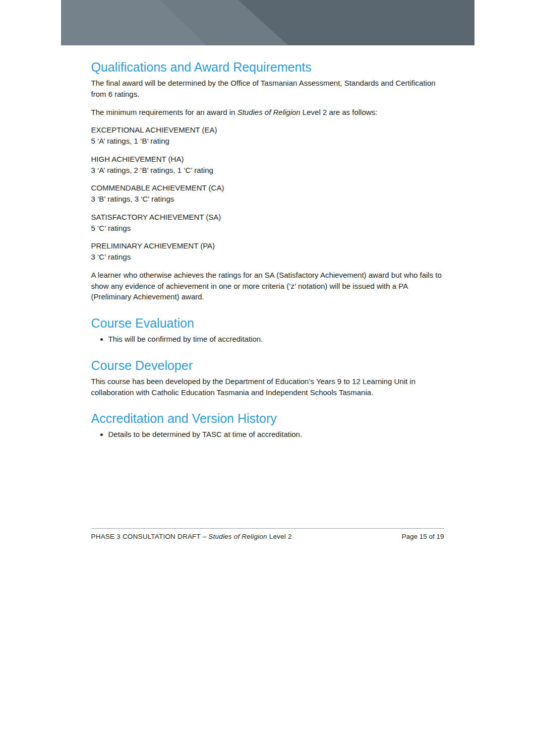Qualifications and Award Requirements
The final award will be determined by the Office of Tasmanian Assessment, Standards and Certification from 6 ratings.
The minimum requirements for an award in Studies of Religion Level 2 are as follows:
EXCEPTIONAL ACHIEVEMENT (EA)
5 ‘A’ ratings, 1 ‘B’ rating
HIGH ACHIEVEMENT (HA)
3 ‘A’ ratings, 2 ‘B’ ratings, 1 ‘C’ rating
COMMENDABLE ACHIEVEMENT (CA)
3 ‘B’ ratings, 3 ‘C’ ratings
SATISFACTORY ACHIEVEMENT (SA)
5 ‘C’ ratings
PRELIMINARY ACHIEVEMENT (PA)
3 ‘C’ ratings
A learner who otherwise achieves the ratings for an SA (Satisfactory Achievement) award but who fails to show any evidence of achievement in one or more criteria (‘z’ notation) will be issued with a PA (Preliminary Achievement) award.
Course Evaluation
This will be confirmed by time of accreditation.
Course Developer
This course has been developed by the Department of Education’s Years 9 to 12 Learning Unit in collaboration with Catholic Education Tasmania and Independent Schools Tasmania.
Accreditation and Version History
Details to be determined by TASC at time of accreditation.
PHASE 3 CONSULTATION DRAFT – Studies of Religion Level 2
Page 15 of 19